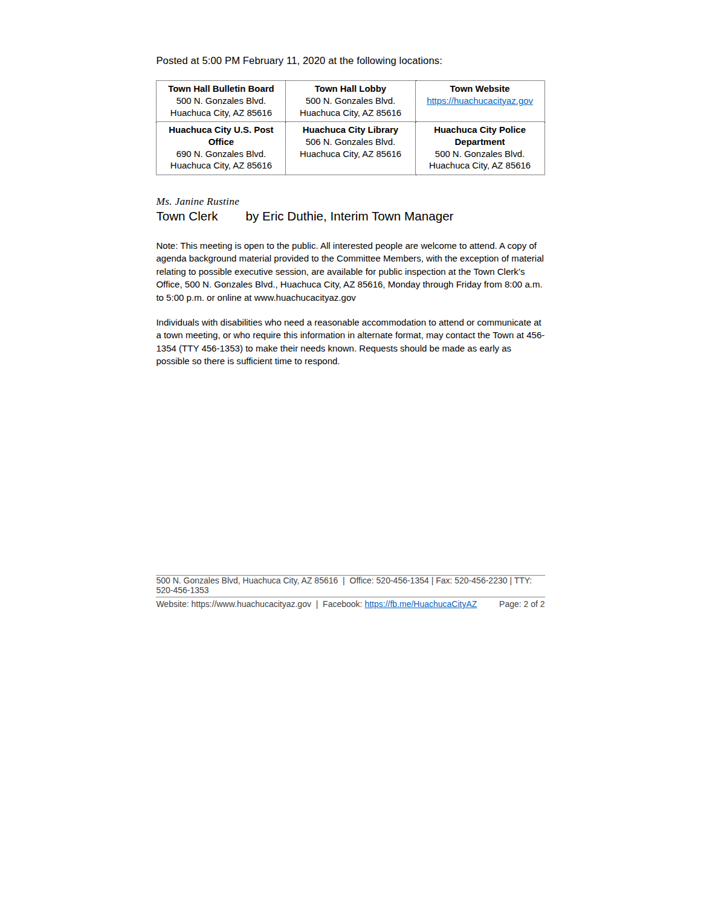Posted at 5:00 PM February 11, 2020 at the following locations:
| Town Hall Bulletin Board 500 N. Gonzales Blvd. Huachuca City, AZ 85616 | Town Hall Lobby 500 N. Gonzales Blvd. Huachuca City, AZ 85616 | Town Website https://huachucacityaz.gov |
| Huachuca City U.S. Post Office 690 N. Gonzales Blvd. Huachuca City, AZ 85616 | Huachuca City Library 506 N. Gonzales Blvd. Huachuca City, AZ 85616 | Huachuca City Police Department 500 N. Gonzales Blvd. Huachuca City, AZ 85616 |
Ms. Janine Rustine
Town Clerk by Eric Duthie, Interim Town Manager
Note: This meeting is open to the public. All interested people are welcome to attend. A copy of agenda background material provided to the Committee Members, with the exception of material relating to possible executive session, are available for public inspection at the Town Clerk’s Office, 500 N. Gonzales Blvd., Huachuca City, AZ 85616, Monday through Friday from 8:00 a.m. to 5:00 p.m. or online at www.huachucacityaz.gov
Individuals with disabilities who need a reasonable accommodation to attend or communicate at a town meeting, or who require this information in alternate format, may contact the Town at 456-1354 (TTY 456-1353) to make their needs known. Requests should be made as early as possible so there is sufficient time to respond.
500 N. Gonzales Blvd, Huachuca City, AZ 85616 | Office: 520-456-1354 | Fax: 520-456-2230 | TTY: 520-456-1353
Website: https://www.huachucacityaz.gov | Facebook: https://fb.me/HuachucaCityAZ Page: 2 of 2